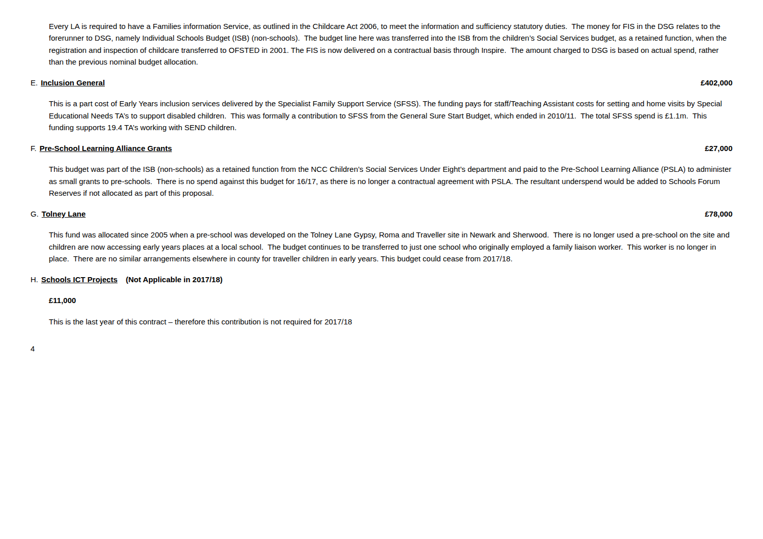Every LA is required to have a Families information Service, as outlined in the Childcare Act 2006, to meet the information and sufficiency statutory duties. The money for FIS in the DSG relates to the forerunner to DSG, namely Individual Schools Budget (ISB) (non-schools). The budget line here was transferred into the ISB from the children’s Social Services budget, as a retained function, when the registration and inspection of childcare transferred to OFSTED in 2001. The FIS is now delivered on a contractual basis through Inspire. The amount charged to DSG is based on actual spend, rather than the previous nominal budget allocation.
E. Inclusion General £402,000
This is a part cost of Early Years inclusion services delivered by the Specialist Family Support Service (SFSS). The funding pays for staff/Teaching Assistant costs for setting and home visits by Special Educational Needs TA’s to support disabled children. This was formally a contribution to SFSS from the General Sure Start Budget, which ended in 2010/11. The total SFSS spend is £1.1m. This funding supports 19.4 TA’s working with SEND children.
F. Pre-School Learning Alliance Grants £27,000
This budget was part of the ISB (non-schools) as a retained function from the NCC Children’s Social Services Under Eight’s department and paid to the Pre-School Learning Alliance (PSLA) to administer as small grants to pre-schools. There is no spend against this budget for 16/17, as there is no longer a contractual agreement with PSLA. The resultant underspend would be added to Schools Forum Reserves if not allocated as part of this proposal.
G. Tolney Lane £78,000
This fund was allocated since 2005 when a pre-school was developed on the Tolney Lane Gypsy, Roma and Traveller site in Newark and Sherwood. There is no longer used a pre-school on the site and children are now accessing early years places at a local school. The budget continues to be transferred to just one school who originally employed a family liaison worker. This worker is no longer in place. There are no similar arrangements elsewhere in county for traveller children in early years. This budget could cease from 2017/18.
H. Schools ICT Projects (Not Applicable in 2017/18)
£11,000
This is the last year of this contract – therefore this contribution is not required for 2017/18
4